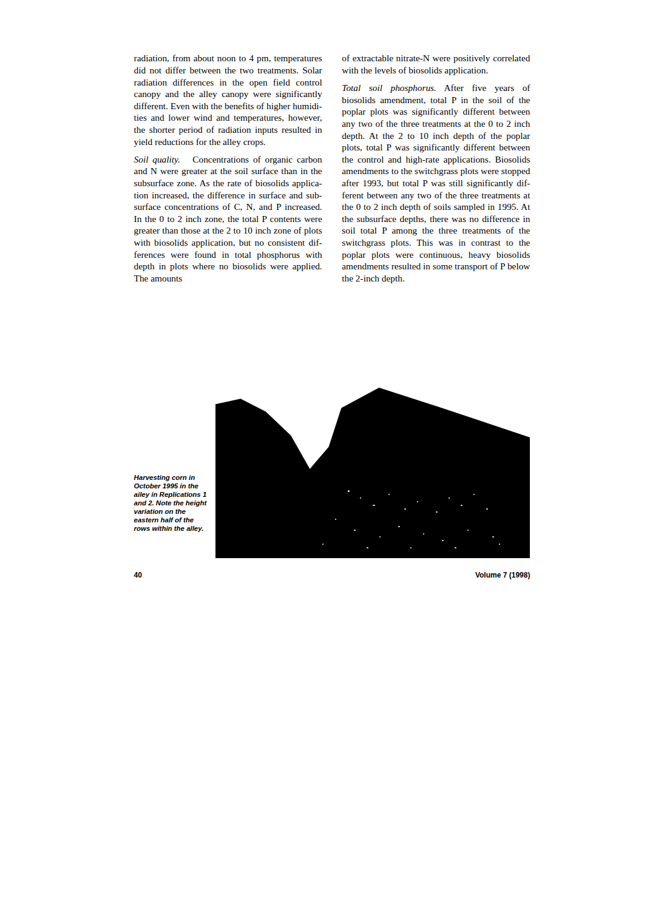radiation, from about noon to 4 pm, temperatures did not differ between the two treatments. Solar radiation differences in the open field control canopy and the alley canopy were significantly different. Even with the benefits of higher humidities and lower wind and temperatures, however, the shorter period of radiation inputs resulted in yield reductions for the alley crops.
Soil quality. Concentrations of organic carbon and N were greater at the soil surface than in the subsurface zone. As the rate of biosolids application increased, the difference in surface and subsurface concentrations of C, N, and P increased. In the 0 to 2 inch zone, the total P contents were greater than those at the 2 to 10 inch zone of plots with biosolids application, but no consistent differences were found in total phosphorus with depth in plots where no biosolids were applied. The amounts
of extractable nitrate-N were positively correlated with the levels of biosolids application.
Total soil phosphorus. After five years of biosolids amendment, total P in the soil of the poplar plots was significantly different between any two of the three treatments at the 0 to 2 inch depth. At the 2 to 10 inch depth of the poplar plots, total P was significantly different between the control and high-rate applications. Biosolids amendments to the switchgrass plots were stopped after 1993, but total P was still significantly different between any two of the three treatments at the 0 to 2 inch depth of soils sampled in 1995. At the subsurface depths, there was no difference in soil total P among the three treatments of the switchgrass plots. This was in contrast to the poplar plots were continuous, heavy biosolids amendments resulted in some transport of P below the 2-inch depth.
Harvesting corn in October 1995 in the ailey in Replications 1 and 2. Note the height variation on the eastern half of the rows within the alley.
40 Volume 7 (1998)